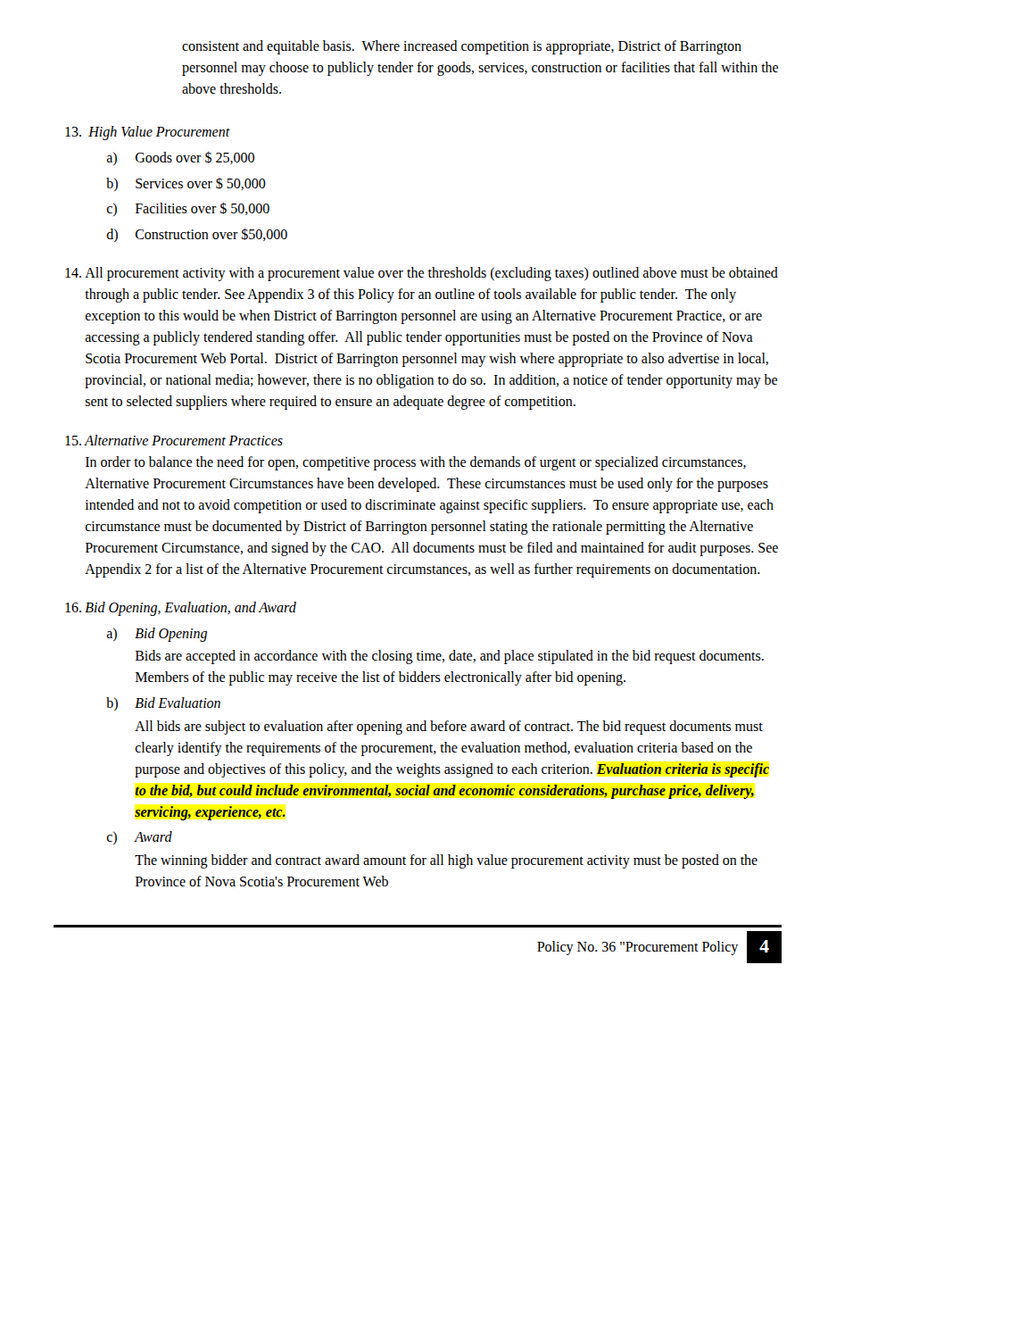consistent and equitable basis. Where increased competition is appropriate, District of Barrington personnel may choose to publicly tender for goods, services, construction or facilities that fall within the above thresholds.
13. High Value Procurement
a) Goods over $ 25,000
b) Services over $ 50,000
c) Facilities over $ 50,000
d) Construction over $50,000
14. All procurement activity with a procurement value over the thresholds (excluding taxes) outlined above must be obtained through a public tender. See Appendix 3 of this Policy for an outline of tools available for public tender. The only exception to this would be when District of Barrington personnel are using an Alternative Procurement Practice, or are accessing a publicly tendered standing offer. All public tender opportunities must be posted on the Province of Nova Scotia Procurement Web Portal. District of Barrington personnel may wish where appropriate to also advertise in local, provincial, or national media; however, there is no obligation to do so. In addition, a notice of tender opportunity may be sent to selected suppliers where required to ensure an adequate degree of competition.
15. Alternative Procurement Practices
In order to balance the need for open, competitive process with the demands of urgent or specialized circumstances, Alternative Procurement Circumstances have been developed. These circumstances must be used only for the purposes intended and not to avoid competition or used to discriminate against specific suppliers. To ensure appropriate use, each circumstance must be documented by District of Barrington personnel stating the rationale permitting the Alternative Procurement Circumstance, and signed by the CAO. All documents must be filed and maintained for audit purposes. See Appendix 2 for a list of the Alternative Procurement circumstances, as well as further requirements on documentation.
16. Bid Opening, Evaluation, and Award
a) Bid Opening
Bids are accepted in accordance with the closing time, date, and place stipulated in the bid request documents. Members of the public may receive the list of bidders electronically after bid opening.
b) Bid Evaluation
All bids are subject to evaluation after opening and before award of contract. The bid request documents must clearly identify the requirements of the procurement, the evaluation method, evaluation criteria based on the purpose and objectives of this policy, and the weights assigned to each criterion. Evaluation criteria is specific to the bid, but could include environmental, social and economic considerations, purchase price, delivery, servicing, experience, etc.
c) Award
The winning bidder and contract award amount for all high value procurement activity must be posted on the Province of Nova Scotia's Procurement Web
Policy No. 36 "Procurement Policy 4